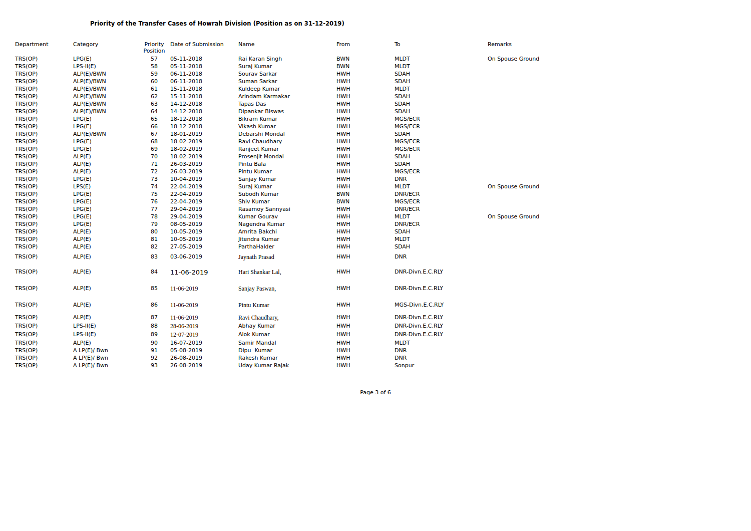Priority of the Transfer Cases of Howrah Division (Position as on 31-12-2019)
| Department | Category | Priority Position | Date of Submission | Name | From | To | Remarks |
| --- | --- | --- | --- | --- | --- | --- | --- |
| TRS(OP) | LPG(E) | 57 | 05-11-2018 | Rai Karan Singh | BWN | MLDT | On Spouse Ground |
| TRS(OP) | LPS-II(E) | 58 | 05-11-2018 | Suraj Kumar | BWN | MLDT | |
| TRS(OP) | ALP(E)/BWN | 59 | 06-11-2018 | Sourav Sarkar | HWH | SDAH | |
| TRS(OP) | ALP(E)/BWN | 60 | 06-11-2018 | Suman Sarkar | HWH | SDAH | |
| TRS(OP) | ALP(E)/BWN | 61 | 15-11-2018 | Kuldeep Kumar | HWH | MLDT | |
| TRS(OP) | ALP(E)/BWN | 62 | 15-11-2018 | Arindam Karmakar | HWH | SDAH | |
| TRS(OP) | ALP(E)/BWN | 63 | 14-12-2018 | Tapas Das | HWH | SDAH | |
| TRS(OP) | ALP(E)/BWN | 64 | 14-12-2018 | Dipankar Biswas | HWH | SDAH | |
| TRS(OP) | LPG(E) | 65 | 18-12-2018 | Bikram Kumar | HWH | MGS/ECR | |
| TRS(OP) | LPG(E) | 66 | 18-12-2018 | Vikash Kumar | HWH | MGS/ECR | |
| TRS(OP) | ALP(E)/BWN | 67 | 18-01-2019 | Debarshi Mondal | HWH | SDAH | |
| TRS(OP) | LPG(E) | 68 | 18-02-2019 | Ravi Chaudhary | HWH | MGS/ECR | |
| TRS(OP) | LPG(E) | 69 | 18-02-2019 | Ranjeet Kumar | HWH | MGS/ECR | |
| TRS(OP) | ALP(E) | 70 | 18-02-2019 | Prosenjit Mondal | HWH | SDAH | |
| TRS(OP) | ALP(E) | 71 | 26-03-2019 | Pintu Bala | HWH | SDAH | |
| TRS(OP) | ALP(E) | 72 | 26-03-2019 | Pintu Kumar | HWH | MGS/ECR | |
| TRS(OP) | LPG(E) | 73 | 10-04-2019 | Sanjay Kumar | HWH | DNR | |
| TRS(OP) | LPS(E) | 74 | 22-04-2019 | Suraj Kumar | HWH | MLDT | On Spouse Ground |
| TRS(OP) | LPG(E) | 75 | 22-04-2019 | Subodh Kumar | BWN | DNR/ECR | |
| TRS(OP) | LPG(E) | 76 | 22-04-2019 | Shiv Kumar | BWN | MGS/ECR | |
| TRS(OP) | LPG(E) | 77 | 29-04-2019 | Rasamoy Sannyasi | HWH | DNR/ECR | |
| TRS(OP) | LPG(E) | 78 | 29-04-2019 | Kumar Gourav | HWH | MLDT | On Spouse Ground |
| TRS(OP) | LPG(E) | 79 | 08-05-2019 | Nagendra Kumar | HWH | DNR/ECR | |
| TRS(OP) | ALP(E) | 80 | 10-05-2019 | Amrita Bakchi | HWH | SDAH | |
| TRS(OP) | ALP(E) | 81 | 10-05-2019 | Jitendra Kumar | HWH | MLDT | |
| TRS(OP) | ALP(E) | 82 | 27-05-2019 | ParthaHalder | HWH | SDAH | |
| TRS(OP) | ALP(E) | 83 | 03-06-2019 | Jaynath Prasad | HWH | DNR | |
| TRS(OP) | ALP(E) | 84 | 11-06-2019 | Hari Shankar Lal, | HWH | DNR-Divn.E.C.RLY | |
| TRS(OP) | ALP(E) | 85 | 11-06-2019 | Sanjay Paswan, | HWH | DNR-Divn.E.C.RLY | |
| TRS(OP) | ALP(E) | 86 | 11-06-2019 | Pintu Kumar | HWH | MGS-Divn.E.C.RLY | |
| TRS(OP) | ALP(E) | 87 | 11-06-2019 | Ravi Chaudhary, | HWH | DNR-Divn.E.C.RLY | |
| TRS(OP) | LPS-II(E) | 88 | 28-06-2019 | Abhay Kumar | HWH | DNR-Divn.E.C.RLY | |
| TRS(OP) | LPS-II(E) | 89 | 12-07-2019 | Alok Kumar | HWH | DNR-Divn.E.C.RLY | |
| TRS(OP) | ALP(E) | 90 | 16-07-2019 | Samir Mandal | HWH | MLDT | |
| TRS(OP) | A LP(E)/ Bwn | 91 | 05-08-2019 | Dipu Kumar | HWH | DNR | |
| TRS(OP) | A LP(E)/ Bwn | 92 | 26-08-2019 | Rakesh Kumar | HWH | DNR | |
| TRS(OP) | A LP(E)/ Bwn | 93 | 26-08-2019 | Uday Kumar Rajak | HWH | Sonpur | |
Page 3 of 6